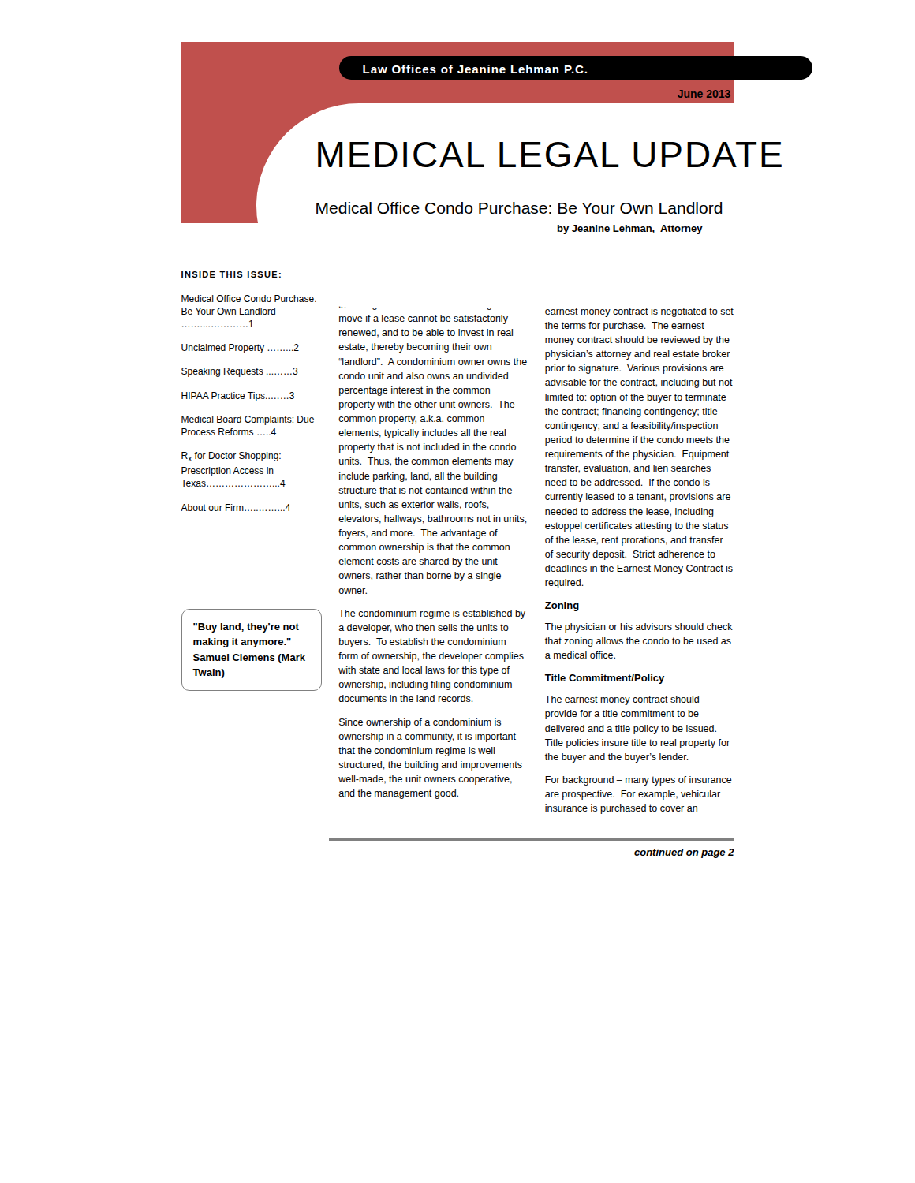Law Offices of Jeanine Lehman P.C.
June 2013
MEDICAL LEGAL UPDATE
Medical Office Condo Purchase: Be Your Own Landlord
by Jeanine Lehman, Attorney
INSIDE THIS ISSUE:
Medical Office Condo Purchase: Be Your Own Landlord ……....…………1
Unclaimed Property ……...2
Speaking Requests ...……3
HIPAA Practice Tips..……3
Medical Board Complaints: Due Process Reforms …..4
Rx for Doctor Shopping: Prescription Access in Texas…………………...4
About our Firm…..……...4
"Buy land, they're not making it anymore."
Samuel Clemens (Mark Twain)
Physicians are buying office condominiums for their practices for several reasons, including to avoid the risk of having to move if a lease cannot be satisfactorily renewed, and to be able to invest in real estate, thereby becoming their own “landlord”. A condominium owner owns the condo unit and also owns an undivided percentage interest in the common property with the other unit owners. The common property, a.k.a. common elements, typically includes all the real property that is not included in the condo units. Thus, the common elements may include parking, land, all the building structure that is not contained within the units, such as exterior walls, roofs, elevators, hallways, bathrooms not in units, foyers, and more. The advantage of common ownership is that the common element costs are shared by the unit owners, rather than borne by a single owner.
The condominium regime is established by a developer, who then sells the units to buyers. To establish the condominium form of ownership, the developer complies with state and local laws for this type of ownership, including filing condominium documents in the land records.
Since ownership of a condominium is ownership in a community, it is important that the condominium regime is well structured, the building and improvements well-made, the unit owners cooperative, and the management good.
Earnest Money Contract
Once the office condo is located, an earnest money contract is negotiated to set the terms for purchase. The earnest money contract should be reviewed by the physician’s attorney and real estate broker prior to signature. Various provisions are advisable for the contract, including but not limited to: option of the buyer to terminate the contract; financing contingency; title contingency; and a feasibility/inspection period to determine if the condo meets the requirements of the physician. Equipment transfer, evaluation, and lien searches need to be addressed. If the condo is currently leased to a tenant, provisions are needed to address the lease, including estoppel certificates attesting to the status of the lease, rent prorations, and transfer of security deposit. Strict adherence to deadlines in the Earnest Money Contract is required.
Zoning
The physician or his advisors should check that zoning allows the condo to be used as a medical office.
Title Commitment/Policy
The earnest money contract should provide for a title commitment to be delivered and a title policy to be issued. Title policies insure title to real property for the buyer and the buyer’s lender.
For background – many types of insurance are prospective. For example, vehicular insurance is purchased to cover an
continued on page 2